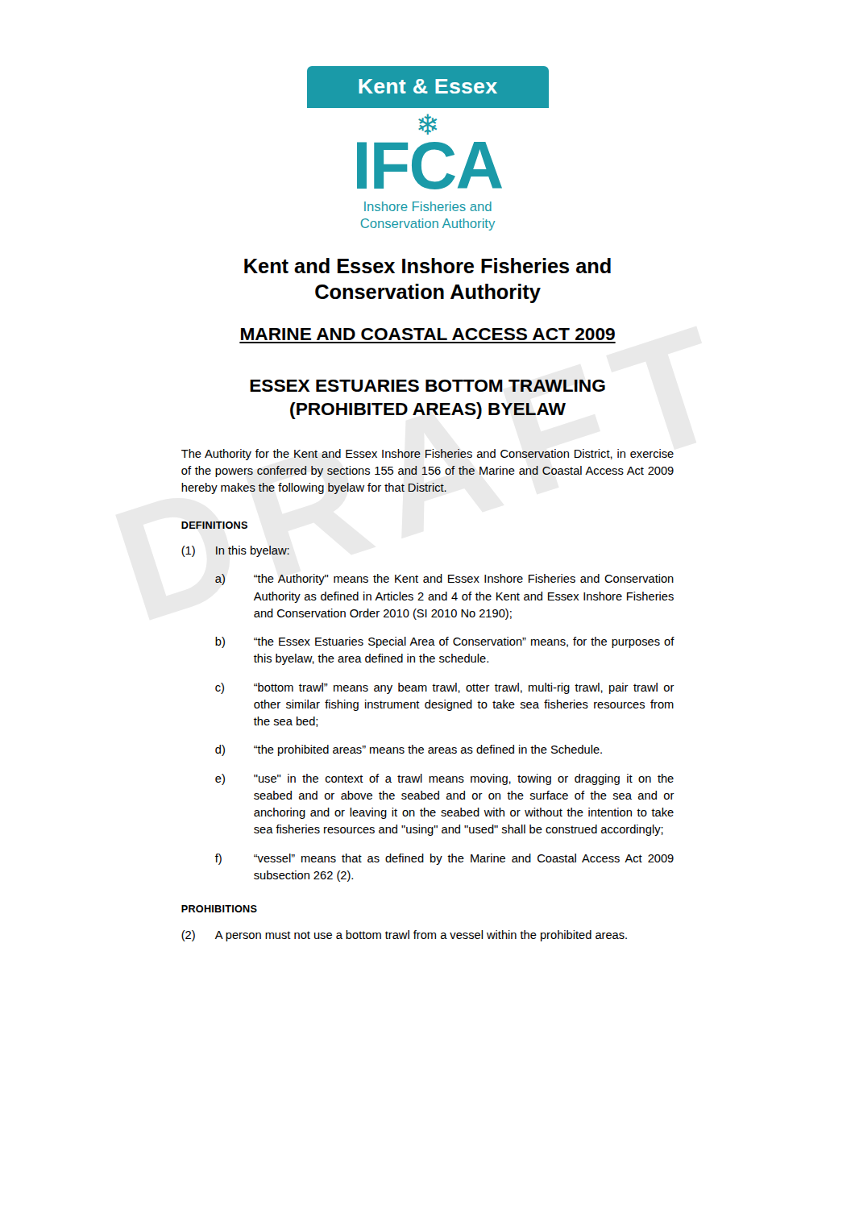DRAFT
Kent & Essex
❄
IFCA
Inshore Fisheries and
Conservation Authority
Kent and Essex Inshore Fisheries and Conservation Authority
MARINE AND COASTAL ACCESS ACT 2009
ESSEX ESTUARIES BOTTOM TRAWLING
(PROHIBITED AREAS) BYELAW
The Authority for the Kent and Essex Inshore Fisheries and Conservation District, in exercise of the powers conferred by sections 155 and 156 of the Marine and Coastal Access Act 2009 hereby makes the following byelaw for that District.
DEFINITIONS
(1)
In this byelaw:
a)
“the Authority" means the Kent and Essex Inshore Fisheries and Conservation Authority as defined in Articles 2 and 4 of the Kent and Essex Inshore Fisheries and Conservation Order 2010 (SI 2010 No 2190);
b)
“the Essex Estuaries Special Area of Conservation” means, for the purposes of this byelaw, the area defined in the schedule.
c)
“bottom trawl” means any beam trawl, otter trawl, multi-rig trawl, pair trawl or other similar fishing instrument designed to take sea fisheries resources from the sea bed;
d)
“the prohibited areas” means the areas as defined in the Schedule.
e)
"use" in the context of a trawl means moving, towing or dragging it on the seabed and or above the seabed and or on the surface of the sea and or anchoring and or leaving it on the seabed with or without the intention to take sea fisheries resources and "using" and "used" shall be construed accordingly;
f)
“vessel” means that as defined by the Marine and Coastal Access Act 2009 subsection 262 (2).
PROHIBITIONS
(2)
A person must not use a bottom trawl from a vessel within the prohibited areas.